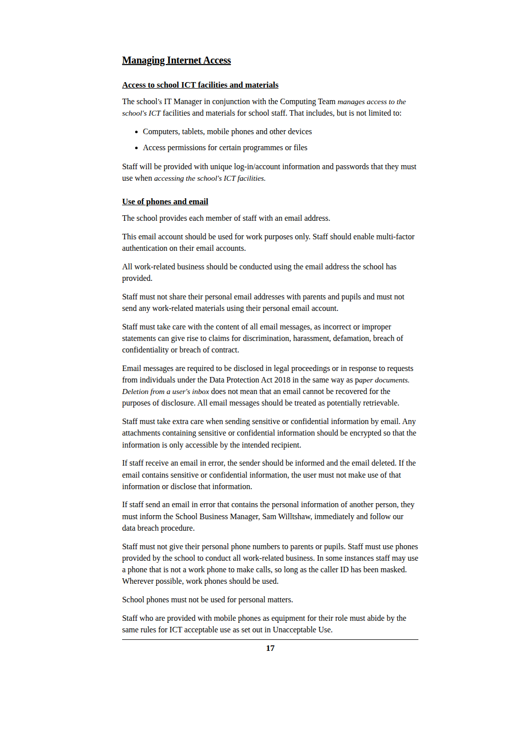Managing Internet Access
Access to school ICT facilities and materials
The school's IT Manager in conjunction with the Computing Team manages access to the school's ICT facilities and materials for school staff. That includes, but is not limited to:
Computers, tablets, mobile phones and other devices
Access permissions for certain programmes or files
Staff will be provided with unique log-in/account information and passwords that they must use when accessing the school's ICT facilities.
Use of phones and email
The school provides each member of staff with an email address.
This email account should be used for work purposes only. Staff should enable multi-factor authentication on their email accounts.
All work-related business should be conducted using the email address the school has provided.
Staff must not share their personal email addresses with parents and pupils and must not send any work-related materials using their personal email account.
Staff must take care with the content of all email messages, as incorrect or improper statements can give rise to claims for discrimination, harassment, defamation, breach of confidentiality or breach of contract.
Email messages are required to be disclosed in legal proceedings or in response to requests from individuals under the Data Protection Act 2018 in the same way as paper documents. Deletion from a user's inbox does not mean that an email cannot be recovered for the purposes of disclosure. All email messages should be treated as potentially retrievable.
Staff must take extra care when sending sensitive or confidential information by email. Any attachments containing sensitive or confidential information should be encrypted so that the information is only accessible by the intended recipient.
If staff receive an email in error, the sender should be informed and the email deleted. If the email contains sensitive or confidential information, the user must not make use of that information or disclose that information.
If staff send an email in error that contains the personal information of another person, they must inform the School Business Manager, Sam Willtshaw, immediately and follow our data breach procedure.
Staff must not give their personal phone numbers to parents or pupils. Staff must use phones provided by the school to conduct all work-related business. In some instances staff may use a phone that is not a work phone to make calls, so long as the caller ID has been masked. Wherever possible, work phones should be used.
School phones must not be used for personal matters.
Staff who are provided with mobile phones as equipment for their role must abide by the same rules for ICT acceptable use as set out in Unacceptable Use.
17